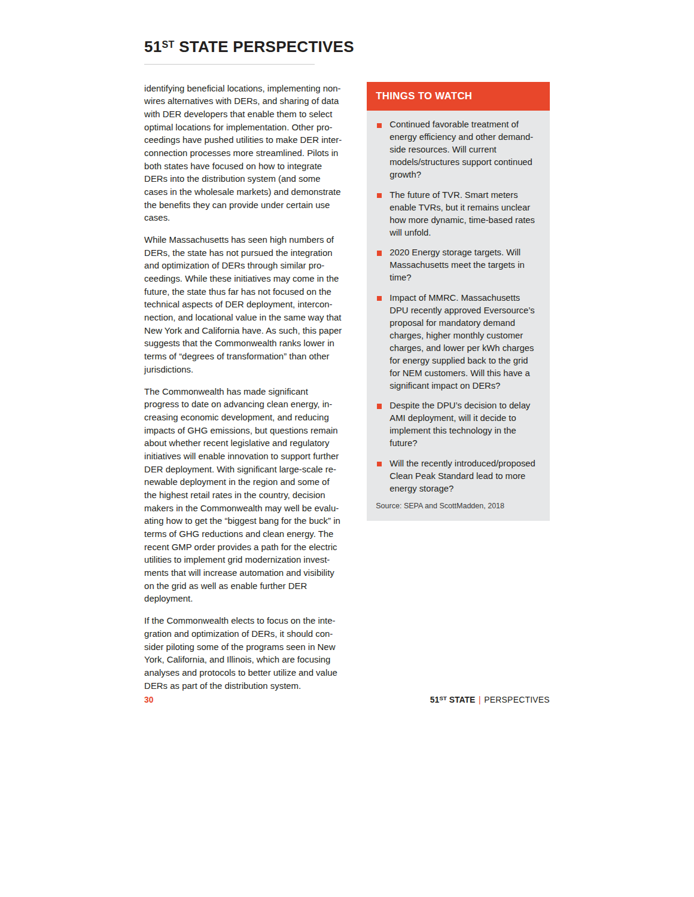51ST STATE PERSPECTIVES
identifying beneficial locations, implementing non-wires alternatives with DERs, and sharing of data with DER developers that enable them to select optimal locations for implementation. Other proceedings have pushed utilities to make DER interconnection processes more streamlined. Pilots in both states have focused on how to integrate DERs into the distribution system (and some cases in the wholesale markets) and demonstrate the benefits they can provide under certain use cases.
While Massachusetts has seen high numbers of DERs, the state has not pursued the integration and optimization of DERs through similar proceedings. While these initiatives may come in the future, the state thus far has not focused on the technical aspects of DER deployment, interconnection, and locational value in the same way that New York and California have. As such, this paper suggests that the Commonwealth ranks lower in terms of “degrees of transformation” than other jurisdictions.
The Commonwealth has made significant progress to date on advancing clean energy, increasing economic development, and reducing impacts of GHG emissions, but questions remain about whether recent legislative and regulatory initiatives will enable innovation to support further DER deployment. With significant large-scale renewable deployment in the region and some of the highest retail rates in the country, decision makers in the Commonwealth may well be evaluating how to get the “biggest bang for the buck” in terms of GHG reductions and clean energy. The recent GMP order provides a path for the electric utilities to implement grid modernization investments that will increase automation and visibility on the grid as well as enable further DER deployment.
If the Commonwealth elects to focus on the integration and optimization of DERs, it should consider piloting some of the programs seen in New York, California, and Illinois, which are focusing analyses and protocols to better utilize and value DERs as part of the distribution system.
THINGS TO WATCH
Continued favorable treatment of energy efficiency and other demand-side resources. Will current models/structures support continued growth?
The future of TVR. Smart meters enable TVRs, but it remains unclear how more dynamic, time-based rates will unfold.
2020 Energy storage targets. Will Massachusetts meet the targets in time?
Impact of MMRC. Massachusetts DPU recently approved Eversource’s proposal for mandatory demand charges, higher monthly customer charges, and lower per kWh charges for energy supplied back to the grid for NEM customers. Will this have a significant impact on DERs?
Despite the DPU’s decision to delay AMI deployment, will it decide to implement this technology in the future?
Will the recently introduced/proposed Clean Peak Standard lead to more energy storage?
Source: SEPA and ScottMadden, 2018
30
51ST STATE|PERSPECTIVES